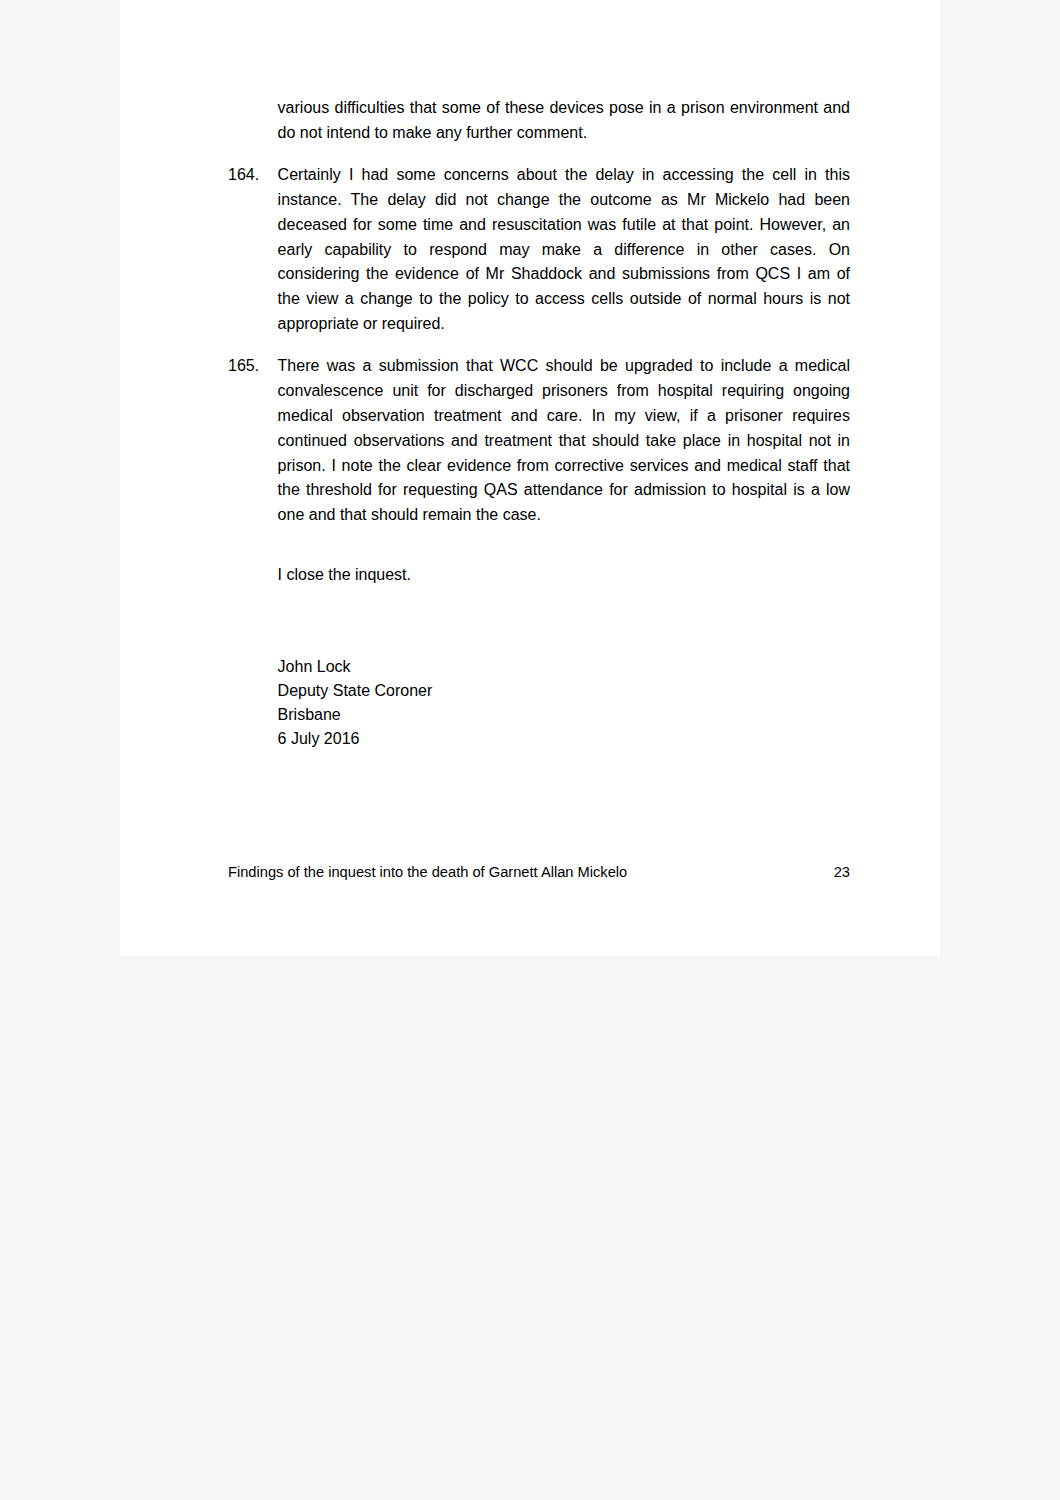various difficulties that some of these devices pose in a prison environment and do not intend to make any further comment.
164. Certainly I had some concerns about the delay in accessing the cell in this instance. The delay did not change the outcome as Mr Mickelo had been deceased for some time and resuscitation was futile at that point. However, an early capability to respond may make a difference in other cases. On considering the evidence of Mr Shaddock and submissions from QCS I am of the view a change to the policy to access cells outside of normal hours is not appropriate or required.
165. There was a submission that WCC should be upgraded to include a medical convalescence unit for discharged prisoners from hospital requiring ongoing medical observation treatment and care. In my view, if a prisoner requires continued observations and treatment that should take place in hospital not in prison. I note the clear evidence from corrective services and medical staff that the threshold for requesting QAS attendance for admission to hospital is a low one and that should remain the case.
I close the inquest.
John Lock
Deputy State Coroner
Brisbane
6 July 2016
Findings of the inquest into the death of Garnett Allan Mickelo 23